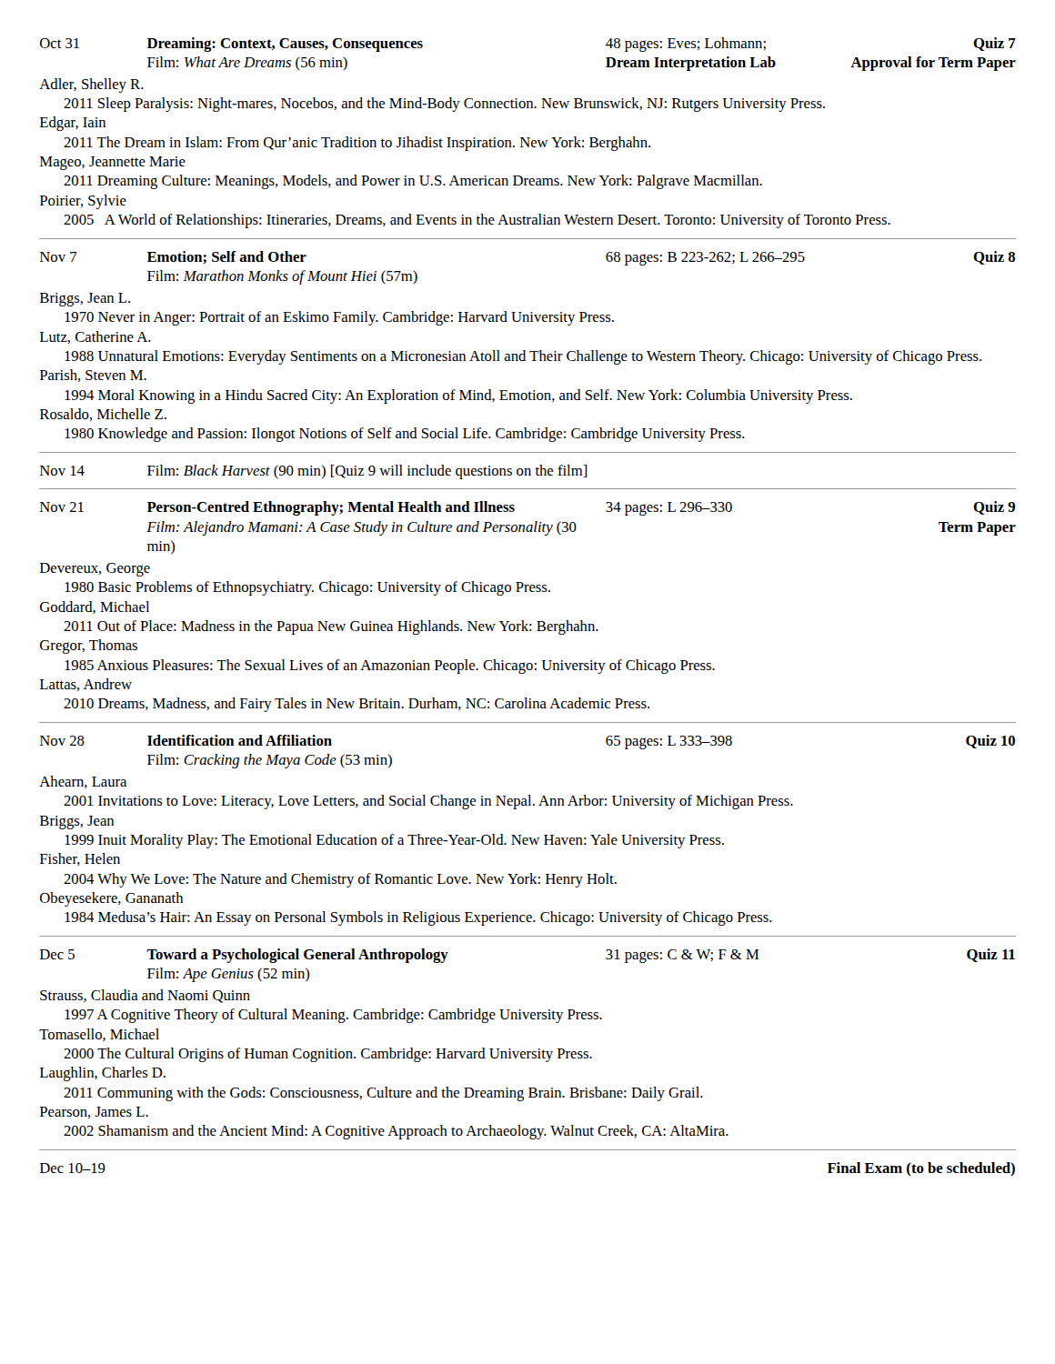| Oct 31 | Dreaming: Context, Causes, Consequences | 48 pages: Eves; Lohmann; | Quiz 7 |
| | Film: What Are Dreams (56 min) | Dream Interpretation Lab | Approval for Term Paper |
Adler, Shelley R.
2011 Sleep Paralysis: Night-mares, Nocebos, and the Mind-Body Connection. New Brunswick, NJ: Rutgers University Press.
Edgar, Iain
2011 The Dream in Islam: From Qur’anic Tradition to Jihadist Inspiration. New York: Berghahn.
Mageo, Jeannette Marie
2011 Dreaming Culture: Meanings, Models, and Power in U.S. American Dreams. New York: Palgrave Macmillan.
Poirier, Sylvie
2005 A World of Relationships: Itineraries, Dreams, and Events in the Australian Western Desert. Toronto: University of Toronto Press.
| Nov 7 | Emotion; Self and Other | 68 pages: B 223-262; L 266–295 | Quiz 8 |
| | Film: Marathon Monks of Mount Hiei (57m) | | |
Briggs, Jean L.
1970 Never in Anger: Portrait of an Eskimo Family. Cambridge: Harvard University Press.
Lutz, Catherine A.
1988 Unnatural Emotions: Everyday Sentiments on a Micronesian Atoll and Their Challenge to Western Theory. Chicago: University of Chicago Press.
Parish, Steven M.
1994 Moral Knowing in a Hindu Sacred City: An Exploration of Mind, Emotion, and Self. New York: Columbia University Press.
Rosaldo, Michelle Z.
1980 Knowledge and Passion: Ilongot Notions of Self and Social Life. Cambridge: Cambridge University Press.
| Nov 14 | Film: Black Harvest (90 min) [Quiz 9 will include questions on the film] |
| Nov 21 | Person-Centred Ethnography; Mental Health and Illness | 34 pages: L 296–330 | Quiz 9 |
| | Film: Alejandro Mamani: A Case Study in Culture and Personality (30 min) | | Term Paper |
Devereux, George
1980 Basic Problems of Ethnopsychiatry. Chicago: University of Chicago Press.
Goddard, Michael
2011 Out of Place: Madness in the Papua New Guinea Highlands. New York: Berghahn.
Gregor, Thomas
1985 Anxious Pleasures: The Sexual Lives of an Amazonian People. Chicago: University of Chicago Press.
Lattas, Andrew
2010 Dreams, Madness, and Fairy Tales in New Britain. Durham, NC: Carolina Academic Press.
| Nov 28 | Identification and Affiliation | 65 pages: L 333–398 | Quiz 10 |
| | Film: Cracking the Maya Code (53 min) | | |
Ahearn, Laura
2001 Invitations to Love: Literacy, Love Letters, and Social Change in Nepal. Ann Arbor: University of Michigan Press.
Briggs, Jean
1999 Inuit Morality Play: The Emotional Education of a Three-Year-Old. New Haven: Yale University Press.
Fisher, Helen
2004 Why We Love: The Nature and Chemistry of Romantic Love. New York: Henry Holt.
Obeyesekere, Gananath
1984 Medusa’s Hair: An Essay on Personal Symbols in Religious Experience. Chicago: University of Chicago Press.
| Dec 5 | Toward a Psychological General Anthropology | 31 pages: C & W; F & M | Quiz 11 |
| | Film: Ape Genius (52 min) | | |
Strauss, Claudia and Naomi Quinn
1997 A Cognitive Theory of Cultural Meaning. Cambridge: Cambridge University Press.
Tomasello, Michael
2000 The Cultural Origins of Human Cognition. Cambridge: Harvard University Press.
Laughlin, Charles D.
2011 Communing with the Gods: Consciousness, Culture and the Dreaming Brain. Brisbane: Daily Grail.
Pearson, James L.
2002 Shamanism and the Ancient Mind: A Cognitive Approach to Archaeology. Walnut Creek, CA: AltaMira.
Dec 10–19 Final Exam (to be scheduled)